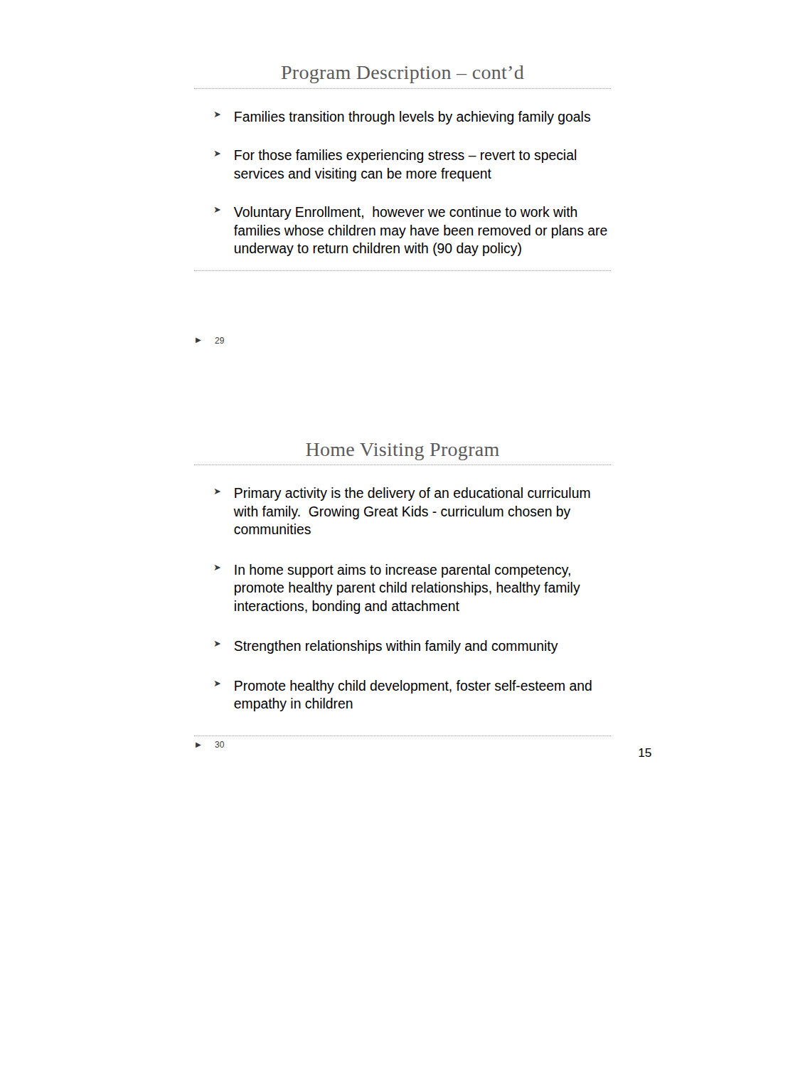Program Description – cont’d
Families transition through levels by achieving family goals
For those families experiencing stress – revert to special services and visiting can be more frequent
Voluntary Enrollment, however we continue to work with families whose children may have been removed or plans are underway to return children with (90 day policy)
29
Home Visiting Program
Primary activity is the delivery of an educational curriculum with family. Growing Great Kids - curriculum chosen by communities
In home support aims to increase parental competency, promote healthy parent child relationships, healthy family interactions, bonding and attachment
Strengthen relationships within family and community
Promote healthy child development, foster self-esteem and empathy in children
30
15